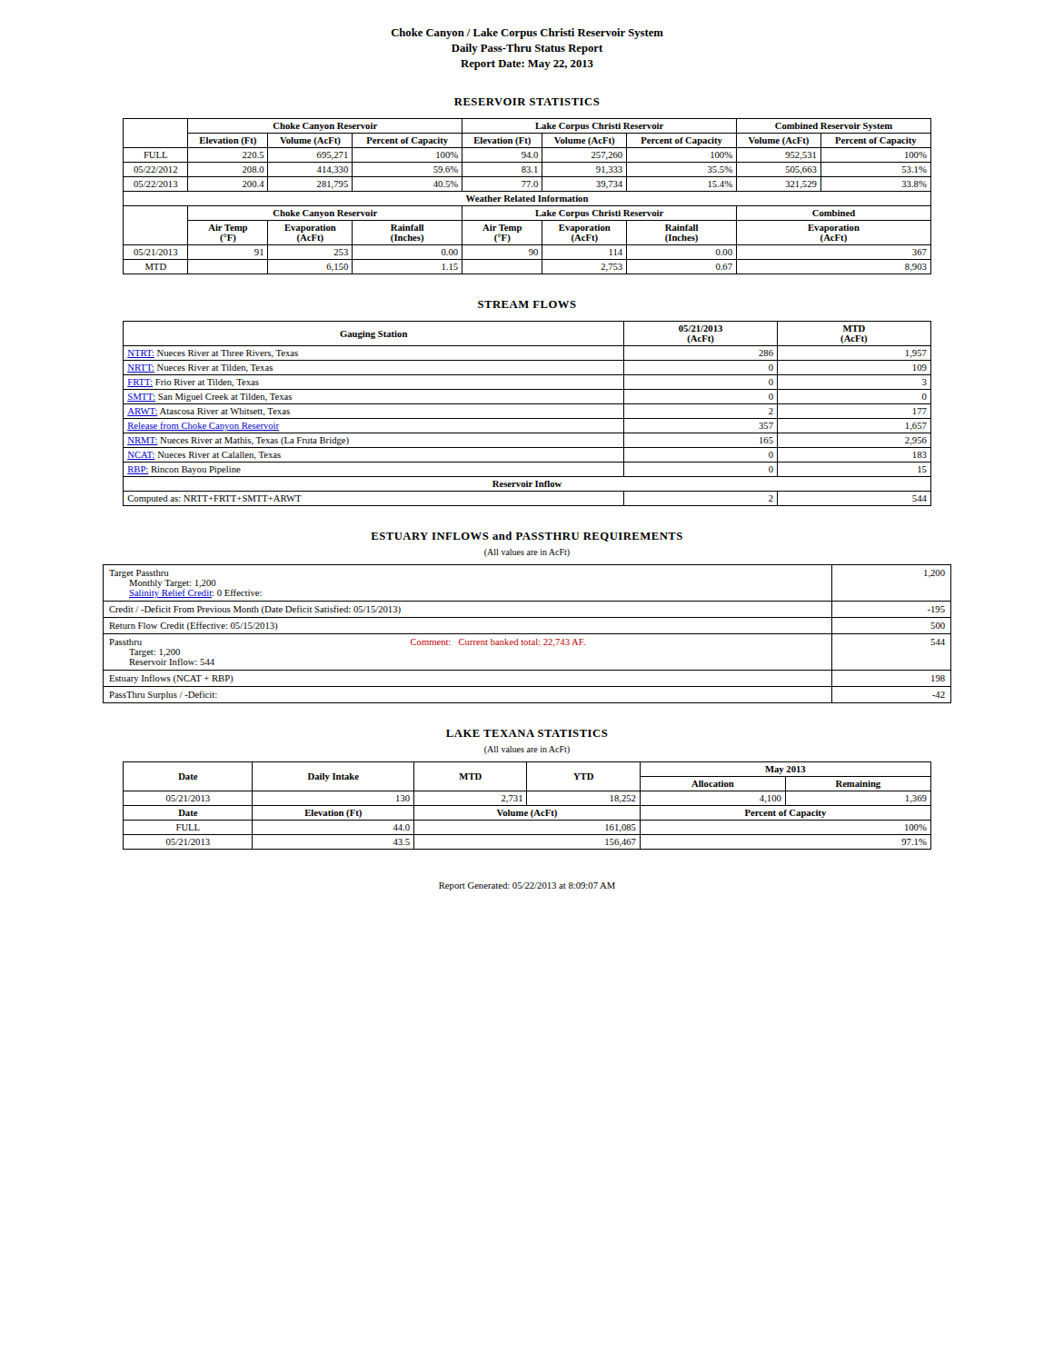Choke Canyon / Lake Corpus Christi Reservoir System
Daily Pass-Thru Status Report
Report Date: May 22, 2013
RESERVOIR STATISTICS
| | Choke Canyon Reservoir | Lake Corpus Christi Reservoir | Combined Reservoir System |
| --- | --- | --- | --- |
| Elevation (Ft) | Volume (AcFt) | Percent of Capacity | Elevation (Ft) | Volume (AcFt) | Percent of Capacity | Volume (AcFt) | Percent of Capacity |
| FULL | 220.5 | 695,271 | 100% | 94.0 | 257,260 | 100% | 952,531 | 100% |
| 05/22/2012 | 208.0 | 414,330 | 59.6% | 83.1 | 91,333 | 35.5% | 505,663 | 53.1% |
| 05/22/2013 | 200.4 | 281,795 | 40.5% | 77.0 | 39,734 | 15.4% | 321,529 | 33.8% |
| Weather Related Information |
| | Choke Canyon Reservoir | Lake Corpus Christi Reservoir | Combined |
| Air Temp (°F) | Evaporation (AcFt) | Rainfall (Inches) | Air Temp (°F) | Evaporation (AcFt) | Rainfall (Inches) | Evaporation (AcFt) |
| 05/21/2013 | 91 | 253 | 0.00 | 90 | 114 | 0.00 | 367 |
| MTD | | 6,150 | 1.15 | | 2,753 | 0.67 | 8,903 |
STREAM FLOWS
| Gauging Station | 05/21/2013 (AcFt) | MTD (AcFt) |
| --- | --- | --- |
| NTRT: Nueces River at Three Rivers, Texas | 286 | 1,957 |
| NRTT: Nueces River at Tilden, Texas | 0 | 109 |
| FRTT: Frio River at Tilden, Texas | 0 | 3 |
| SMTT: San Miguel Creek at Tilden, Texas | 0 | 0 |
| ARWT: Atascosa River at Whitsett, Texas | 2 | 177 |
| Release from Choke Canyon Reservoir | 357 | 1,657 |
| NRMT: Nueces River at Mathis, Texas (La Fruta Bridge) | 165 | 2,956 |
| NCAT: Nueces River at Calallen, Texas | 0 | 183 |
| RBP: Rincon Bayou Pipeline | 0 | 15 |
| Reservoir Inflow |
| Computed as: NRTT+FRTT+SMTT+ARWT | 2 | 544 |
ESTUARY INFLOWS and PASSTHRU REQUIREMENTS
(All values are in AcFt)
| Target Passthru Monthly Target: 1,200 Salinity Relief Credit : 0 Effective: | 1,200 |
| Credit / -Deficit From Previous Month (Date Deficit Satisfied: 05/15/2013) | -195 |
| Return Flow Credit (Effective: 05/15/2013) | 500 |
| / Passthru Target: 1,200 Reservoir Inflow: 544 / Comment: Current banked total: 22,743 AF. / | 544 |
| Estuary Inflows (NCAT + RBP) | 198 |
| PassThru Surplus / -Deficit: | -42 |
LAKE TEXANA STATISTICS
(All values are in AcFt)
| Date | Daily Intake | MTD | YTD | May 2013 |
| --- | --- | --- | --- | --- |
| Allocation | Remaining |
| 05/21/2013 | 130 | 2,731 | 18,252 | 4,100 | 1,369 |
| Date | Elevation (Ft) | Volume (AcFt) | Percent of Capacity |
| FULL | 44.0 | 161,085 | 100% |
| 05/21/2013 | 43.5 | 156,467 | 97.1% |
Report Generated: 05/22/2013 at 8:09:07 AM